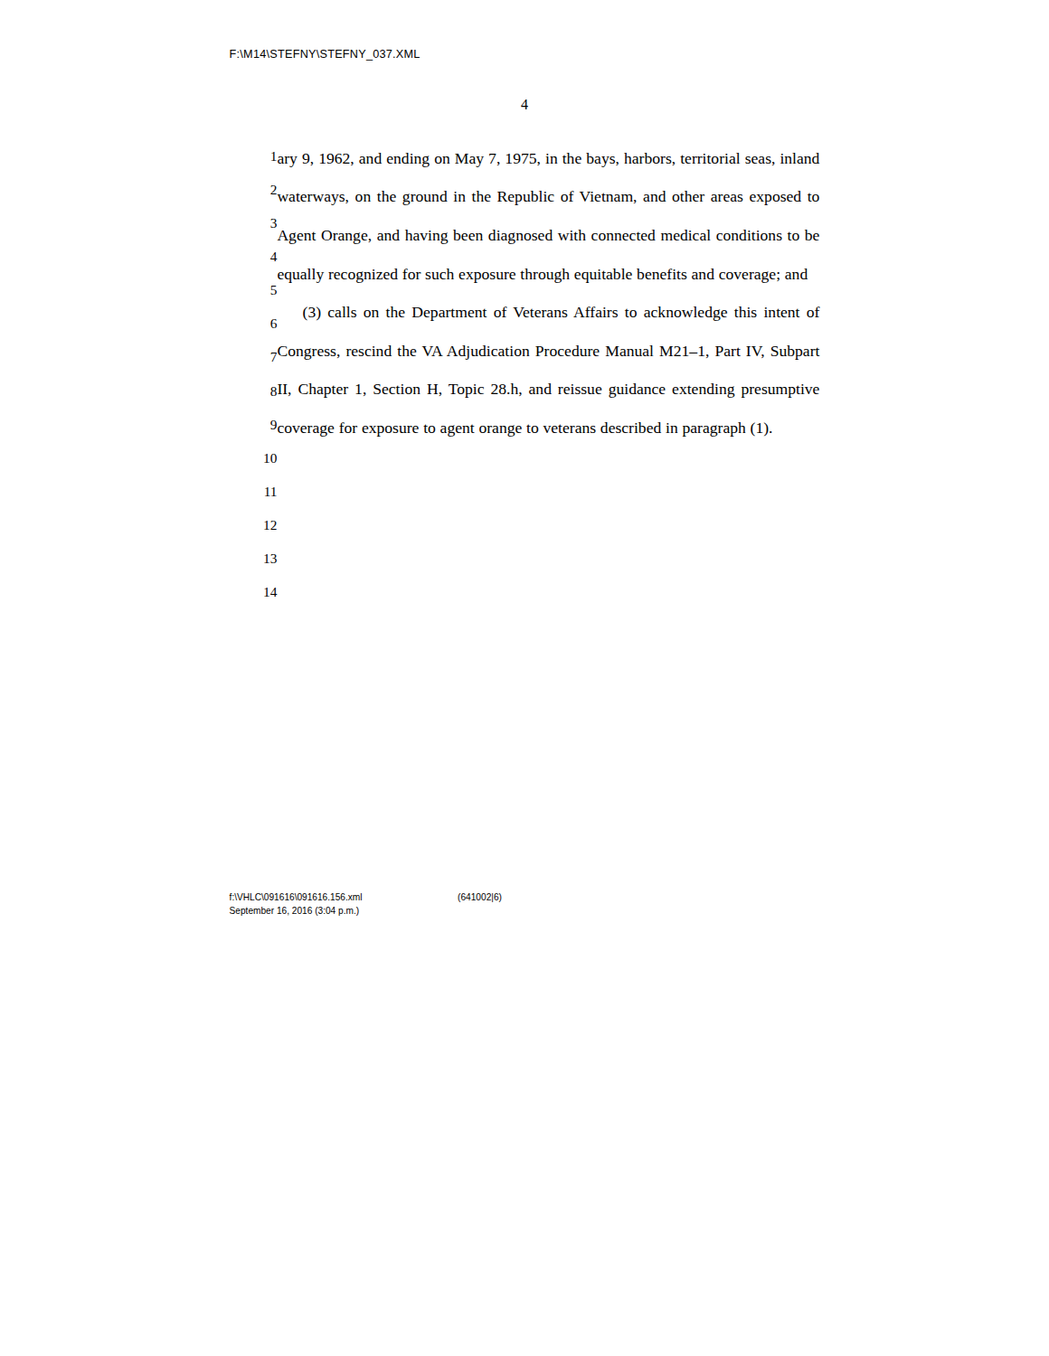F:\M14\STEFNY\STEFNY_037.XML
4
| 1 2 3 4 5 6 7 8 9 10 11 12 13 14 | ary 9, 1962, and ending on May 7, 1975, in the bays, harbors, territorial seas, inland waterways, on the ground in the Republic of Vietnam, and other areas exposed to Agent Orange, and having been diagnosed with connected medical conditions to be equally recognized for such exposure through equitable benefits and coverage; and (3) calls on the Department of Veterans Affairs to acknowledge this intent of Congress, rescind the VA Adjudication Procedure Manual M21–1, Part IV, Subpart II, Chapter 1, Section H, Topic 28.h, and reissue guidance extending presumptive coverage for exposure to agent orange to veterans described in paragraph (1). |
f:\VHLC\091616\091616.156.xml(641002|6) September 16, 2016 (3:04 p.m.)